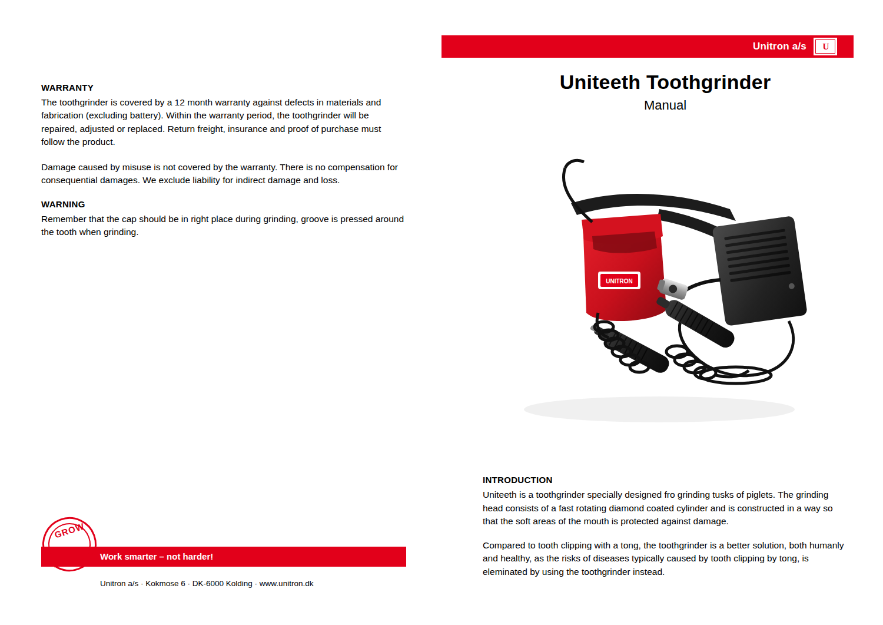Unitron a/s
U
WARRANTY
The toothgrinder is covered by a 12 month warranty against defects in materials and fabrication (excluding battery). Within the warranty period, the toothgrinder will be repaired, adjusted or replaced. Return freight, insurance and proof of purchase must follow the product.
Damage caused by misuse is not covered by the warranty. There is no compensation for consequential damages. We exclude liability for indirect damage and loss.
WARNING
Remember that the cap should be in right place during grinding, groove is pressed around the tooth when grinding.
Work smarter – not harder!
GROW
HEALTH
Unitron a/s · Kokmose 6 · DK-6000 Kolding · www.unitron.dk
Uniteeth Toothgrinder
Manual
UNITRON
INTRODUCTION
Uniteeth is a toothgrinder specially designed fro grinding tusks of piglets. The grinding head consists of a fast rotating diamond coated cylinder and is constructed in a way so that the soft areas of the mouth is protected against damage.
Compared to tooth clipping with a tong, the toothgrinder is a better solution, both humanly and healthy, as the risks of diseases typically caused by tooth clipping by tong, is eleminated by using the toothgrinder instead.